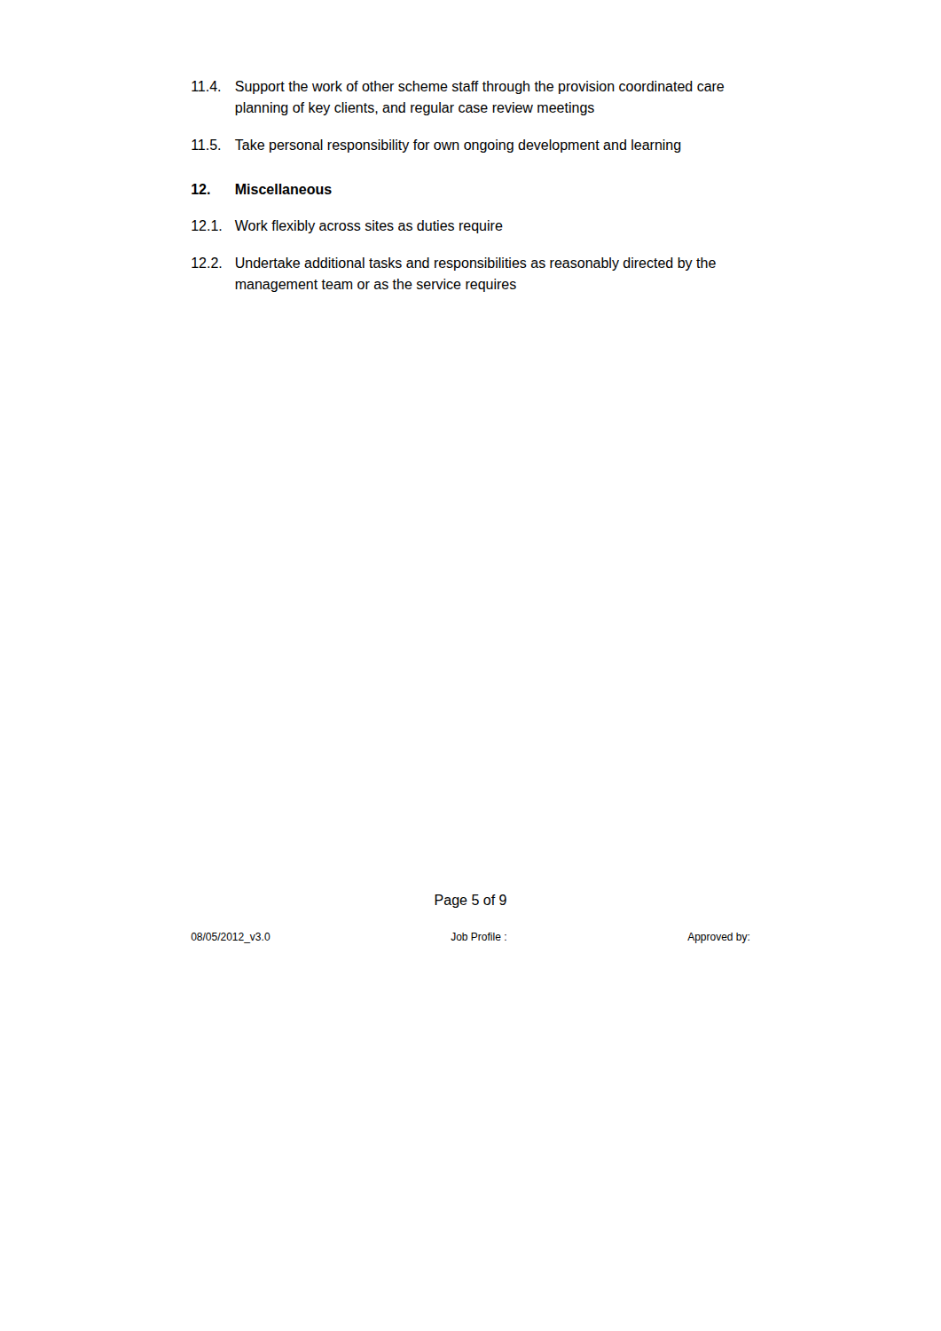11.4. Support the work of other scheme staff through the provision coordinated care planning of key clients, and regular case review meetings
11.5. Take personal responsibility for own ongoing development and learning
12. Miscellaneous
12.1. Work flexibly across sites as duties require
12.2. Undertake additional tasks and responsibilities as reasonably directed by the management team or as the service requires
Page 5 of 9
08/05/2012_v3.0
Job Profile :
Approved by: